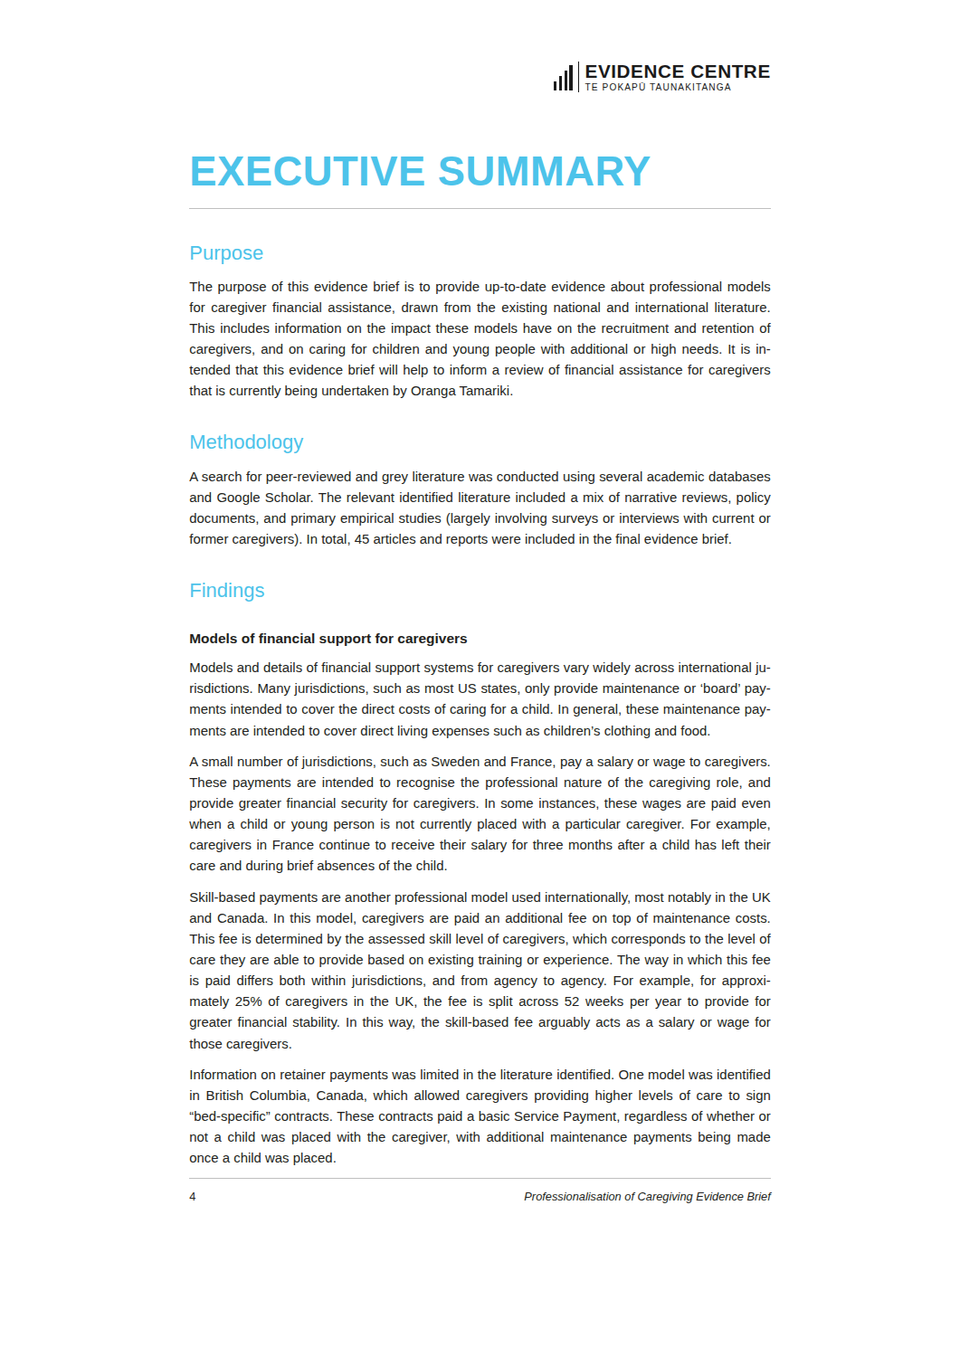Evidence Centre
Te Pokapū Taunakitanga
Executive Summary
Purpose
The purpose of this evidence brief is to provide up-to-date evidence about professional models for caregiver financial assistance, drawn from the existing national and international literature. This includes information on the impact these models have on the recruitment and retention of caregivers, and on caring for children and young people with additional or high needs. It is intended that this evidence brief will help to inform a review of financial assistance for caregivers that is currently being undertaken by Oranga Tamariki.
Methodology
A search for peer-reviewed and grey literature was conducted using several academic databases and Google Scholar. The relevant identified literature included a mix of narrative reviews, policy documents, and primary empirical studies (largely involving surveys or interviews with current or former caregivers). In total, 45 articles and reports were included in the final evidence brief.
Findings
Models of financial support for caregivers
Models and details of financial support systems for caregivers vary widely across international jurisdictions. Many jurisdictions, such as most US states, only provide maintenance or ‘board’ payments intended to cover the direct costs of caring for a child. In general, these maintenance payments are intended to cover direct living expenses such as children’s clothing and food.
A small number of jurisdictions, such as Sweden and France, pay a salary or wage to caregivers. These payments are intended to recognise the professional nature of the caregiving role, and provide greater financial security for caregivers. In some instances, these wages are paid even when a child or young person is not currently placed with a particular caregiver. For example, caregivers in France continue to receive their salary for three months after a child has left their care and during brief absences of the child.
Skill-based payments are another professional model used internationally, most notably in the UK and Canada. In this model, caregivers are paid an additional fee on top of maintenance costs. This fee is determined by the assessed skill level of caregivers, which corresponds to the level of care they are able to provide based on existing training or experience. The way in which this fee is paid differs both within jurisdictions, and from agency to agency. For example, for approximately 25% of caregivers in the UK, the fee is split across 52 weeks per year to provide for greater financial stability. In this way, the skill-based fee arguably acts as a salary or wage for those caregivers.
Information on retainer payments was limited in the literature identified. One model was identified in British Columbia, Canada, which allowed caregivers providing higher levels of care to sign “bed-specific” contracts. These contracts paid a basic Service Payment, regardless of whether or not a child was placed with the caregiver, with additional maintenance payments being made once a child was placed.
4 Professionalisation of Caregiving Evidence Brief